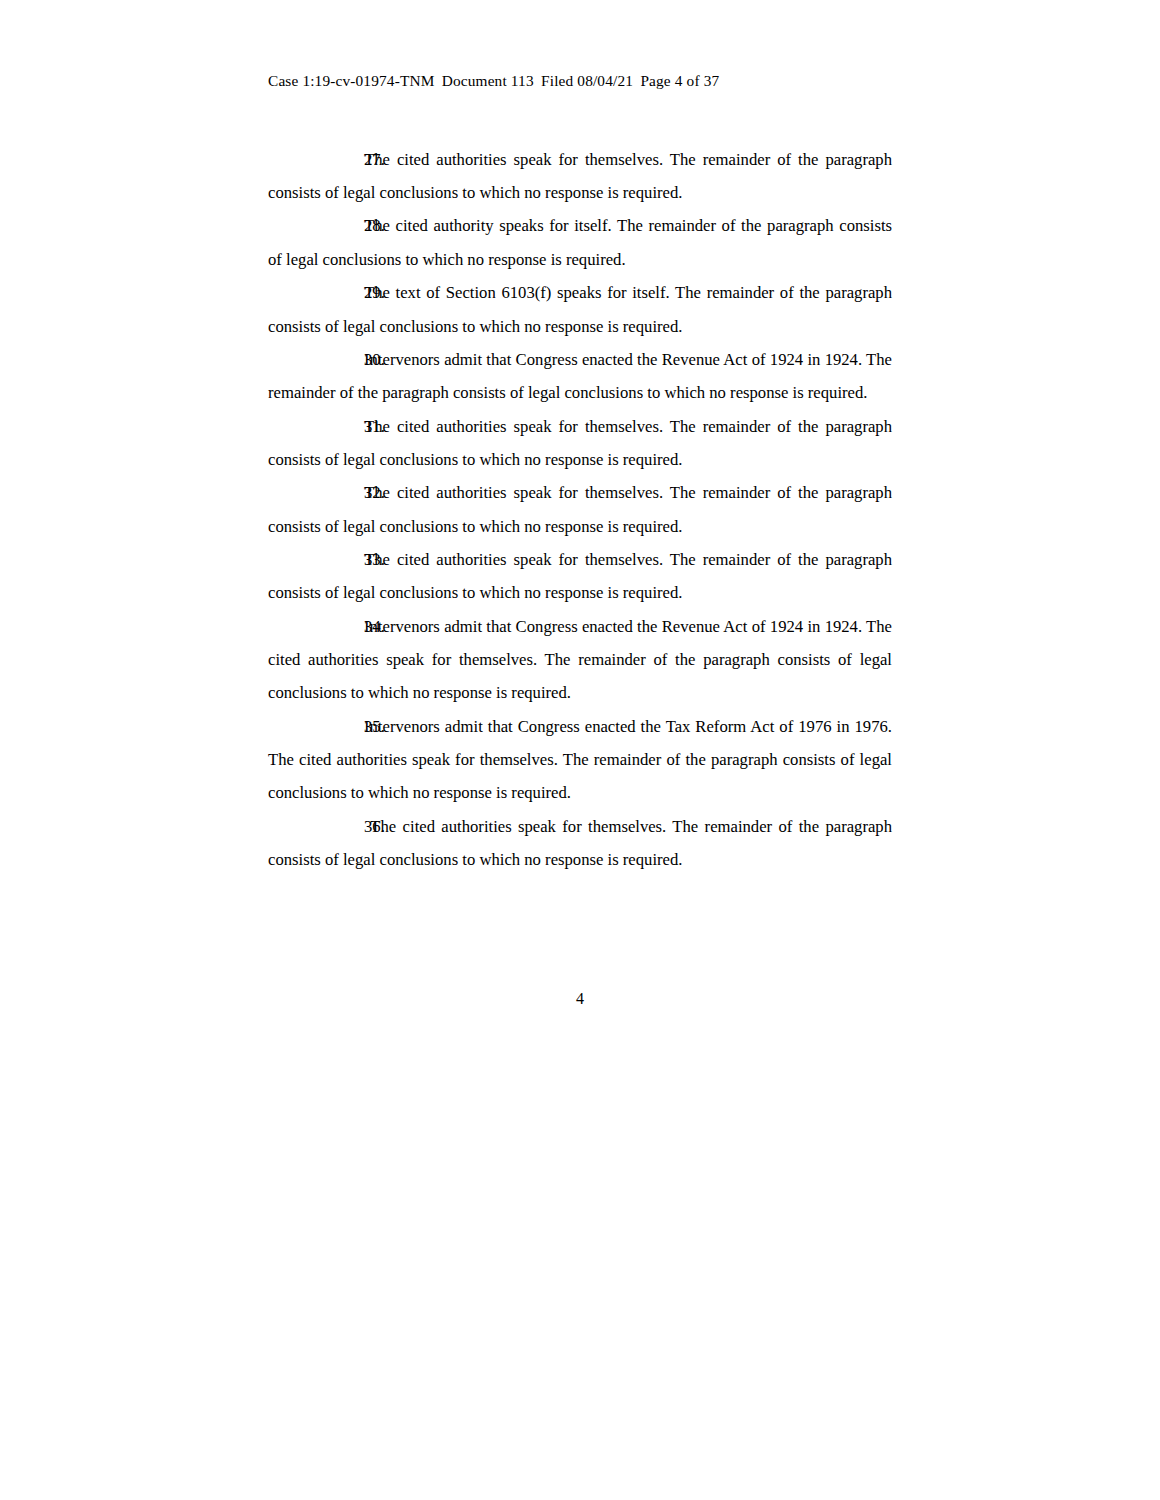Case 1:19-cv-01974-TNM Document 113 Filed 08/04/21 Page 4 of 37
27. The cited authorities speak for themselves. The remainder of the paragraph consists of legal conclusions to which no response is required.
28. The cited authority speaks for itself. The remainder of the paragraph consists of legal conclusions to which no response is required.
29. The text of Section 6103(f) speaks for itself. The remainder of the paragraph consists of legal conclusions to which no response is required.
30. Intervenors admit that Congress enacted the Revenue Act of 1924 in 1924. The remainder of the paragraph consists of legal conclusions to which no response is required.
31. The cited authorities speak for themselves. The remainder of the paragraph consists of legal conclusions to which no response is required.
32. The cited authorities speak for themselves. The remainder of the paragraph consists of legal conclusions to which no response is required.
33. The cited authorities speak for themselves. The remainder of the paragraph consists of legal conclusions to which no response is required.
34. Intervenors admit that Congress enacted the Revenue Act of 1924 in 1924. The cited authorities speak for themselves. The remainder of the paragraph consists of legal conclusions to which no response is required.
35. Intervenors admit that Congress enacted the Tax Reform Act of 1976 in 1976. The cited authorities speak for themselves. The remainder of the paragraph consists of legal conclusions to which no response is required.
36. The cited authorities speak for themselves. The remainder of the paragraph consists of legal conclusions to which no response is required.
4